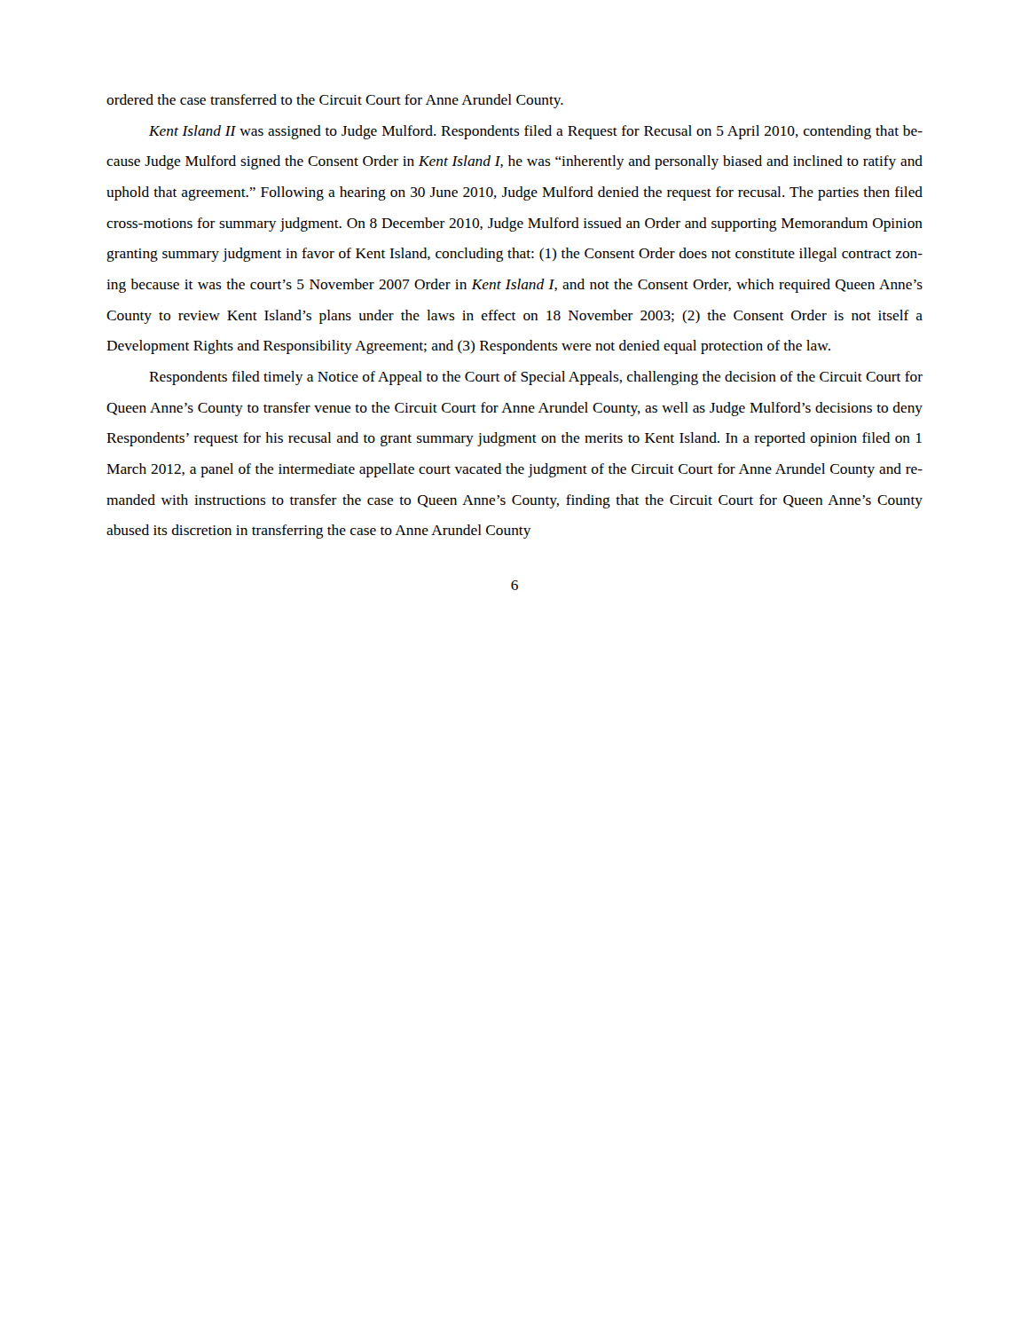ordered the case transferred to the Circuit Court for Anne Arundel County.
Kent Island II was assigned to Judge Mulford. Respondents filed a Request for Recusal on 5 April 2010, contending that because Judge Mulford signed the Consent Order in Kent Island I, he was “inherently and personally biased and inclined to ratify and uphold that agreement.” Following a hearing on 30 June 2010, Judge Mulford denied the request for recusal. The parties then filed cross-motions for summary judgment. On 8 December 2010, Judge Mulford issued an Order and supporting Memorandum Opinion granting summary judgment in favor of Kent Island, concluding that: (1) the Consent Order does not constitute illegal contract zoning because it was the court’s 5 November 2007 Order in Kent Island I, and not the Consent Order, which required Queen Anne’s County to review Kent Island’s plans under the laws in effect on 18 November 2003; (2) the Consent Order is not itself a Development Rights and Responsibility Agreement; and (3) Respondents were not denied equal protection of the law.
Respondents filed timely a Notice of Appeal to the Court of Special Appeals, challenging the decision of the Circuit Court for Queen Anne’s County to transfer venue to the Circuit Court for Anne Arundel County, as well as Judge Mulford’s decisions to deny Respondents’ request for his recusal and to grant summary judgment on the merits to Kent Island. In a reported opinion filed on 1 March 2012, a panel of the intermediate appellate court vacated the judgment of the Circuit Court for Anne Arundel County and remanded with instructions to transfer the case to Queen Anne’s County, finding that the Circuit Court for Queen Anne’s County abused its discretion in transferring the case to Anne Arundel County
6